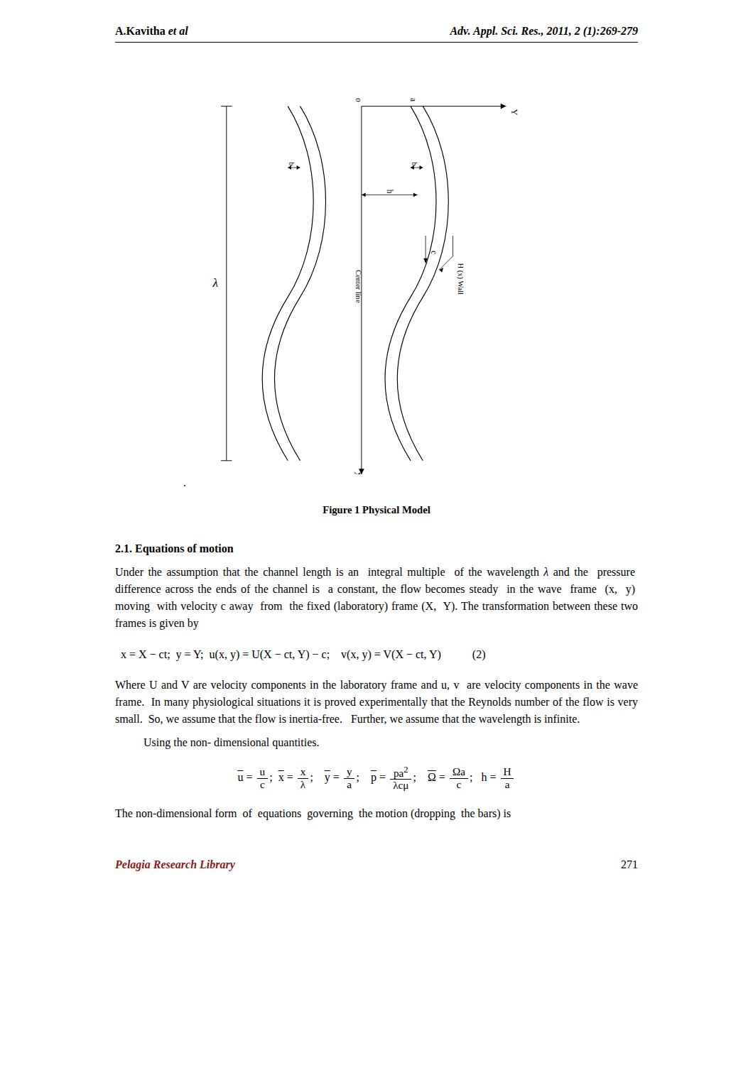A.Kavitha et al Adv. Appl. Sci. Res., 2011, 2 (1):269-279
Y X λ o a b b h Center line c H (x) Wall
.
Figure 1 Physical Model
2.1. Equations of motion
Under the assumption that the channel length is an integral multiple of the wavelength λ and the pressure difference across the ends of the channel is a constant, the flow becomes steady in the wave frame (x, y) moving with velocity c away from the fixed (laboratory) frame (X, Y). The transformation between these two frames is given by
x = X − ct; y = Y; u(x, y) = U(X − ct, Y) − c; v(x, y) = V(X − ct, Y) (2)
Where U and V are velocity components in the laboratory frame and u, v are velocity components in the wave frame. In many physiological situations it is proved experimentally that the Reynolds number of the flow is very small. So, we assume that the flow is inertia-free. Further, we assume that the wavelength is infinite.
Using the non- dimensional quantities.
u = uc; x = xλ; y = ya; p = pa2 λcμ; Ω = Ωa c; h = Ha
The non-dimensional form of equations governing the motion (dropping the bars) is
Pelagia Research Library 271